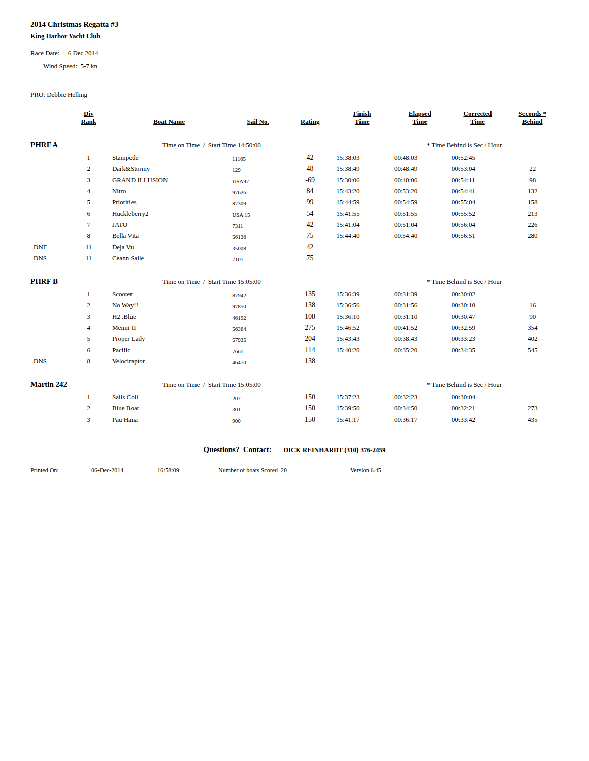2014 Christmas Regatta #3
King Harbor Yacht Club
Race Date: 6 Dec 2014
Wind Speed: 5-7 kn
PRO: Debbie Helling
| | Div Rank | Boat Name | Sail No. | Rating | Finish Time | Elapsed Time | Corrected Time | Seconds * Behind |
| --- | --- | --- | --- | --- | --- | --- | --- | --- |
PHRF A
Time on Time / Start Time 14:50:00
* Time Behind is Sec / Hour
| | 1 | Stampede | 11165 | 42 | 15:38:03 | 00:48:03 | 00:52:45 | |
| | 2 | Dark&Stormy | 129 | 48 | 15:38:49 | 00:48:49 | 00:53:04 | 22 |
| | 3 | GRAND ILLUSION | USA97 | -69 | 15:30:06 | 00:40:06 | 00:54:11 | 98 |
| | 4 | Nitro | 97626 | 84 | 15:43:20 | 00:53:20 | 00:54:41 | 132 |
| | 5 | Priorities | 87309 | 99 | 15:44:59 | 00:54:59 | 00:55:04 | 158 |
| | 6 | Huckleberry2 | USA 15 | 54 | 15:41:55 | 00:51:55 | 00:55:52 | 213 |
| | 7 | JATO | 7311 | 42 | 15:41:04 | 00:51:04 | 00:56:04 | 226 |
| | 8 | Bella Vita | 56136 | 75 | 15:44:40 | 00:54:40 | 00:56:51 | 280 |
| DNF | 11 | Deja Vu | 35008 | 42 | | | | |
| DNS | 11 | Ceann Saile | 7101 | 75 | | | | |
PHRF B
Time on Time / Start Time 15:05:00
* Time Behind is Sec / Hour
| | 1 | Scooter | 87942 | 135 | 15:36:39 | 00:31:39 | 00:30:02 | |
| | 2 | No Way!! | 97850 | 138 | 15:36:56 | 00:31:56 | 00:30:10 | 16 |
| | 3 | H2 .Blue | 46192 | 108 | 15:36:10 | 00:31:10 | 00:30:47 | 90 |
| | 4 | Meimi II | 56384 | 275 | 15:46:52 | 00:41:52 | 00:32:59 | 354 |
| | 5 | Proper Lady | 57935 | 204 | 15:43:43 | 00:38:43 | 00:33:23 | 402 |
| | 6 | Pacific | 7661 | 114 | 15:40:20 | 00:35:20 | 00:34:35 | 545 |
| DNS | 8 | Velociraptor | 46470 | 138 | | | | |
Martin 242
Time on Time / Start Time 15:05:00
* Time Behind is Sec / Hour
| | 1 | Sails Coll | 207 | 150 | 15:37:23 | 00:32:23 | 00:30:04 | |
| | 2 | Blue Boat | 301 | 150 | 15:39:50 | 00:34:50 | 00:32:21 | 273 |
| | 3 | Pau Hana | 900 | 150 | 15:41:17 | 00:36:17 | 00:33:42 | 435 |
Questions? Contact: DICK REINHARDT (310) 376-2459
Printed On:
06-Dec-2014
16:58:09
Number of boats Scored 20
Version 6.45